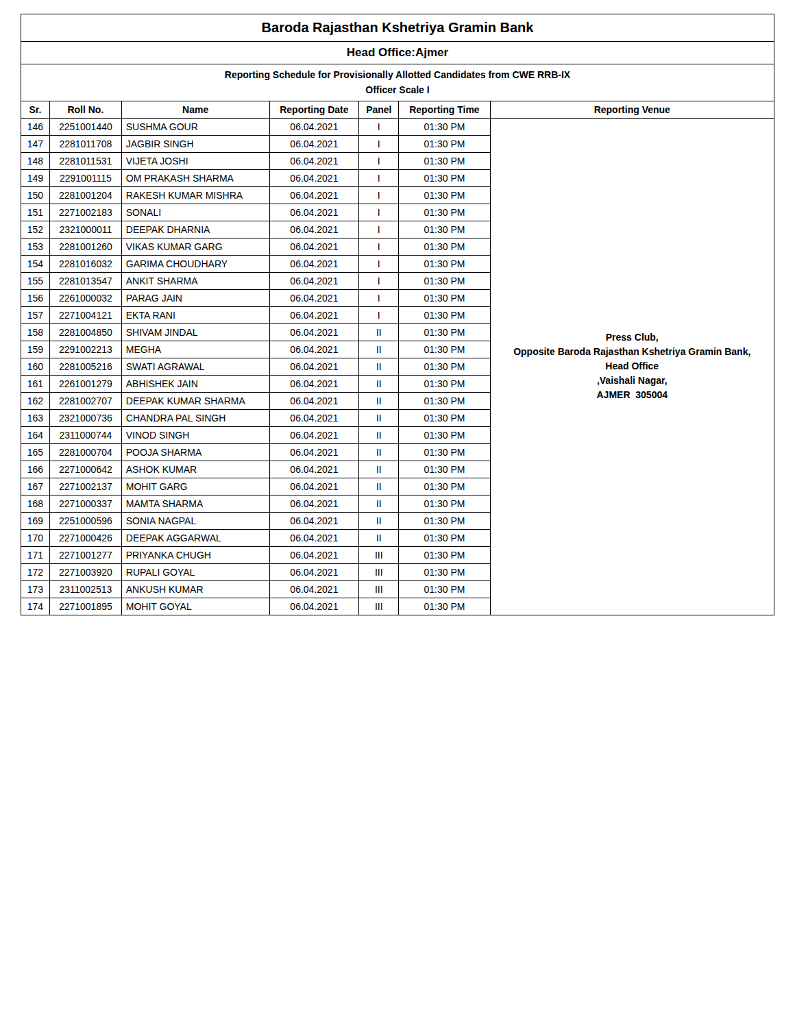| Baroda Rajasthan Kshetriya Gramin Bank |
| Head Office:Ajmer |
| Reporting Schedule for Provisionally Allotted Candidates from CWE RRB-IX Officer Scale I |
| Sr. | Roll No. | Name | Reporting Date | Panel | Reporting Time | Reporting Venue |
| 146 | 2251001440 | SUSHMA GOUR | 06.04.2021 | I | 01:30 PM | Press Club, Opposite Baroda Rajasthan Kshetriya Gramin Bank, Head Office ,Vaishali Nagar, AJMER 305004 |
| 147 | 2281011708 | JAGBIR SINGH | 06.04.2021 | I | 01:30 PM |
| 148 | 2281011531 | VIJETA JOSHI | 06.04.2021 | I | 01:30 PM |
| 149 | 2291001115 | OM PRAKASH SHARMA | 06.04.2021 | I | 01:30 PM |
| 150 | 2281001204 | RAKESH KUMAR MISHRA | 06.04.2021 | I | 01:30 PM |
| 151 | 2271002183 | SONALI | 06.04.2021 | I | 01:30 PM |
| 152 | 2321000011 | DEEPAK DHARNIA | 06.04.2021 | I | 01:30 PM |
| 153 | 2281001260 | VIKAS KUMAR GARG | 06.04.2021 | I | 01:30 PM |
| 154 | 2281016032 | GARIMA CHOUDHARY | 06.04.2021 | I | 01:30 PM |
| 155 | 2281013547 | ANKIT SHARMA | 06.04.2021 | I | 01:30 PM |
| 156 | 2261000032 | PARAG JAIN | 06.04.2021 | I | 01:30 PM |
| 157 | 2271004121 | EKTA RANI | 06.04.2021 | I | 01:30 PM |
| 158 | 2281004850 | SHIVAM JINDAL | 06.04.2021 | II | 01:30 PM |
| 159 | 2291002213 | MEGHA | 06.04.2021 | II | 01:30 PM |
| 160 | 2281005216 | SWATI AGRAWAL | 06.04.2021 | II | 01:30 PM |
| 161 | 2261001279 | ABHISHEK JAIN | 06.04.2021 | II | 01:30 PM |
| 162 | 2281002707 | DEEPAK KUMAR SHARMA | 06.04.2021 | II | 01:30 PM |
| 163 | 2321000736 | CHANDRA PAL SINGH | 06.04.2021 | II | 01:30 PM |
| 164 | 2311000744 | VINOD SINGH | 06.04.2021 | II | 01:30 PM |
| 165 | 2281000704 | POOJA SHARMA | 06.04.2021 | II | 01:30 PM |
| 166 | 2271000642 | ASHOK KUMAR | 06.04.2021 | II | 01:30 PM |
| 167 | 2271002137 | MOHIT GARG | 06.04.2021 | II | 01:30 PM |
| 168 | 2271000337 | MAMTA SHARMA | 06.04.2021 | II | 01:30 PM |
| 169 | 2251000596 | SONIA NAGPAL | 06.04.2021 | II | 01:30 PM |
| 170 | 2271000426 | DEEPAK AGGARWAL | 06.04.2021 | II | 01:30 PM |
| 171 | 2271001277 | PRIYANKA CHUGH | 06.04.2021 | III | 01:30 PM |
| 172 | 2271003920 | RUPALI GOYAL | 06.04.2021 | III | 01:30 PM |
| 173 | 2311002513 | ANKUSH KUMAR | 06.04.2021 | III | 01:30 PM |
| 174 | 2271001895 | MOHIT GOYAL | 06.04.2021 | III | 01:30 PM |